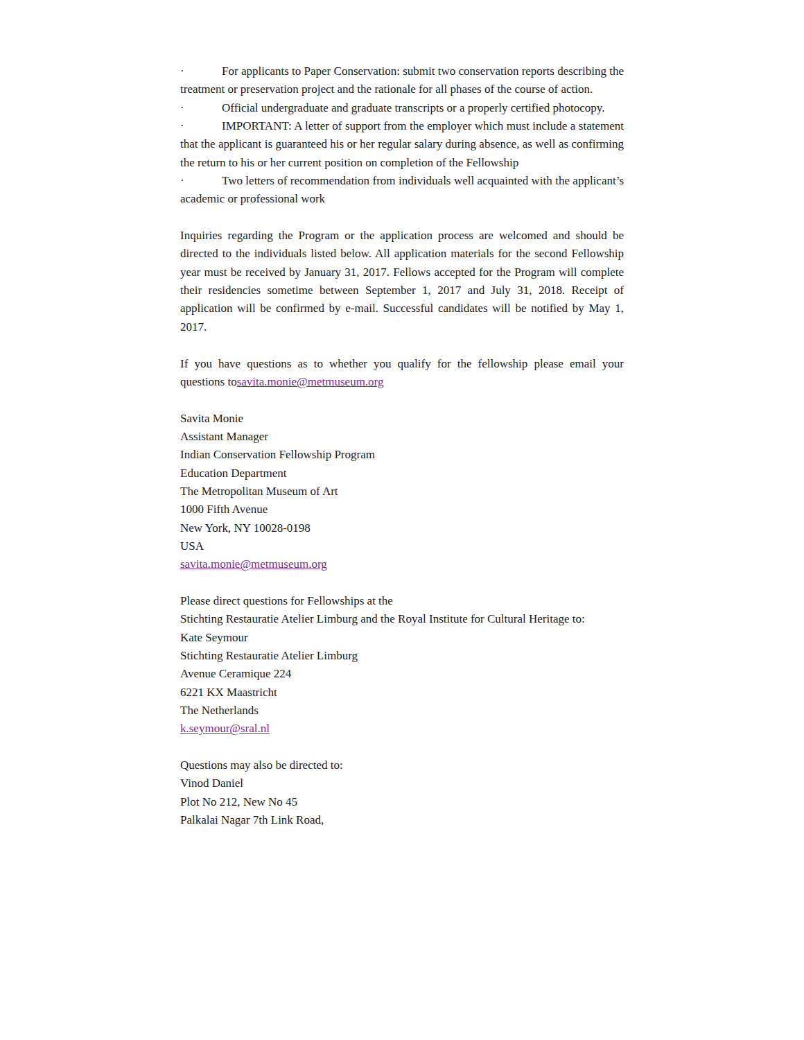·For applicants to Paper Conservation: submit two conservation reports describing the treatment or preservation project and the rationale for all phases of the course of action.
·Official undergraduate and graduate transcripts or a properly certified photocopy.
·IMPORTANT: A letter of support from the employer which must include a statement that the applicant is guaranteed his or her regular salary during absence, as well as confirming the return to his or her current position on completion of the Fellowship
·Two letters of recommendation from individuals well acquainted with the applicant’s academic or professional work
Inquiries regarding the Program or the application process are welcomed and should be directed to the individuals listed below. All application materials for the second Fellowship year must be received by January 31, 2017. Fellows accepted for the Program will complete their residencies sometime between September 1, 2017 and July 31, 2018. Receipt of application will be confirmed by e-mail. Successful candidates will be notified by May 1, 2017.
If you have questions as to whether you qualify for the fellowship please email your questions tosavita.monie@metmuseum.org
Savita Monie
Assistant Manager
Indian Conservation Fellowship Program
Education Department
The Metropolitan Museum of Art
1000 Fifth Avenue
New York, NY 10028-0198
USA
savita.monie@metmuseum.org
Please direct questions for Fellowships at the
Stichting Restauratie Atelier Limburg and the Royal Institute for Cultural Heritage to:
Kate Seymour
Stichting Restauratie Atelier Limburg
Avenue Ceramique 224
6221 KX Maastricht
The Netherlands
k.seymour@sral.nl
Questions may also be directed to:
Vinod Daniel
Plot No 212, New No 45
Palkalai Nagar 7th Link Road,